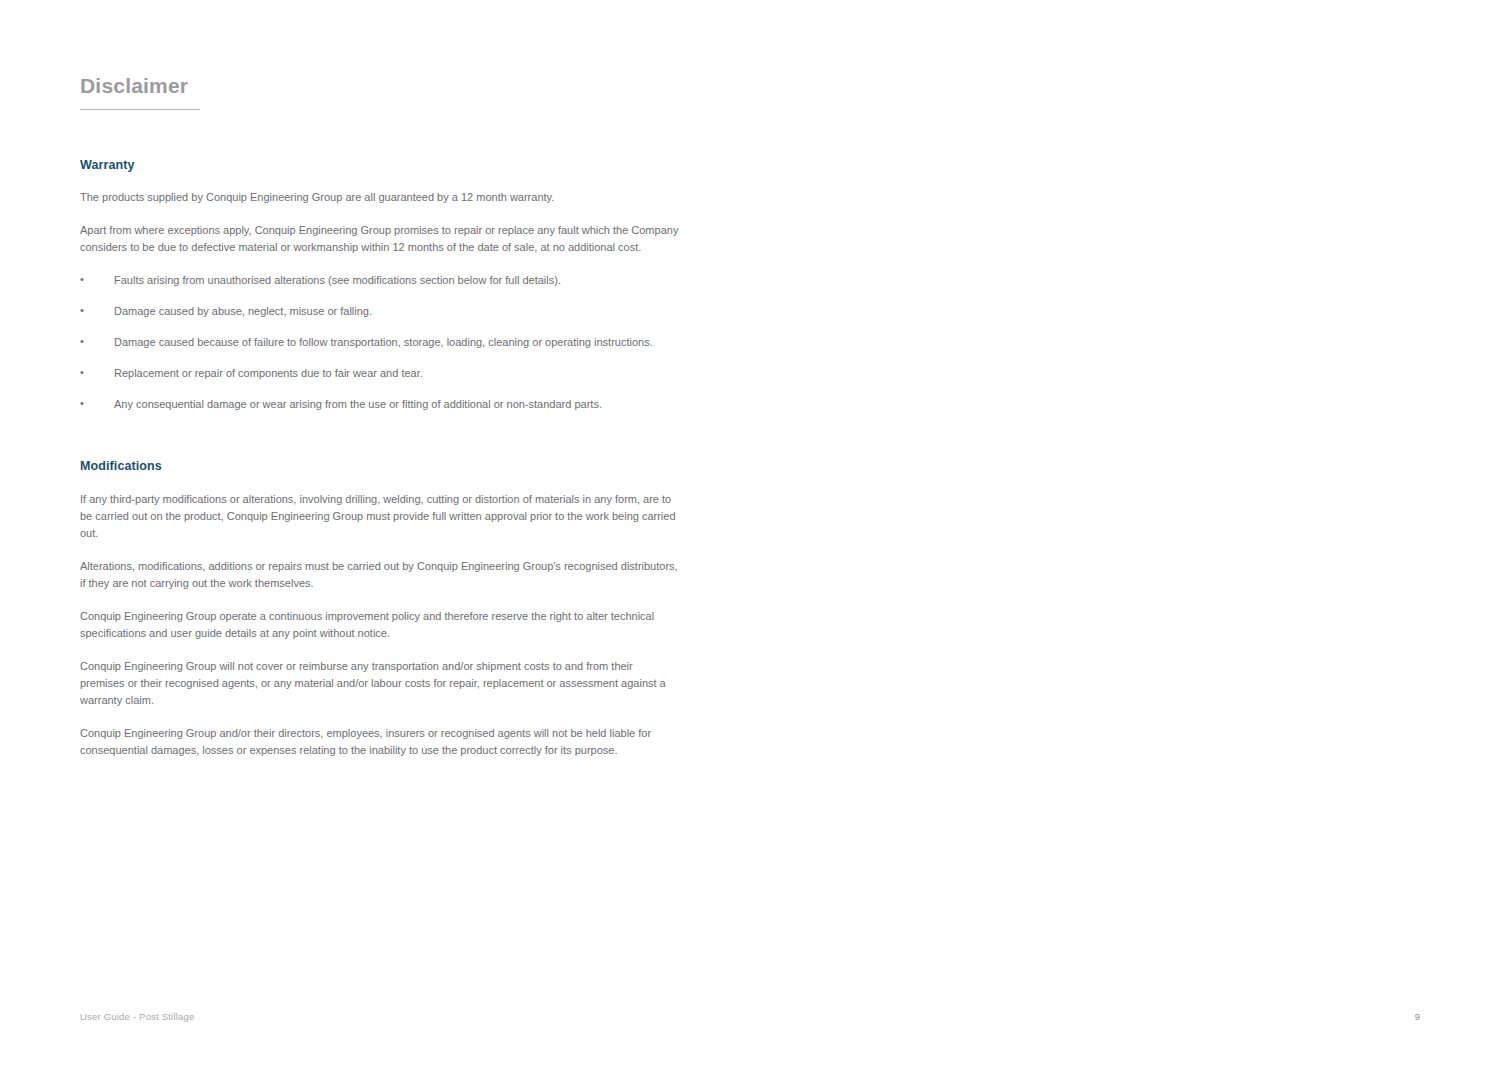Disclaimer
Warranty
The products supplied by Conquip Engineering Group are all guaranteed by a 12 month warranty.
Apart from where exceptions apply, Conquip Engineering Group promises to repair or replace any fault which the Company considers to be due to defective material or workmanship within 12 months of the date of sale, at no additional cost.
Faults arising from unauthorised alterations (see modifications section below for full details).
Damage caused by abuse, neglect, misuse or falling.
Damage caused because of failure to follow transportation, storage, loading, cleaning or operating instructions.
Replacement or repair of components due to fair wear and tear.
Any consequential damage or wear arising from the use or fitting of additional or non-standard parts.
Modifications
If any third-party modifications or alterations, involving drilling, welding, cutting or distortion of materials in any form, are to be carried out on the product, Conquip Engineering Group must provide full written approval prior to the work being carried out.
Alterations, modifications, additions or repairs must be carried out by Conquip Engineering Group's recognised distributors, if they are not carrying out the work themselves.
Conquip Engineering Group operate a continuous improvement policy and therefore reserve the right to alter technical specifications and user guide details at any point without notice.
Conquip Engineering Group will not cover or reimburse any transportation and/or shipment costs to and from their premises or their recognised agents, or any material and/or labour costs for repair, replacement or assessment against a warranty claim.
Conquip Engineering Group and/or their directors, employees, insurers or recognised agents will not be held liable for consequential damages, losses or expenses relating to the inability to use the product correctly for its purpose.
User Guide - Post Stillage
9